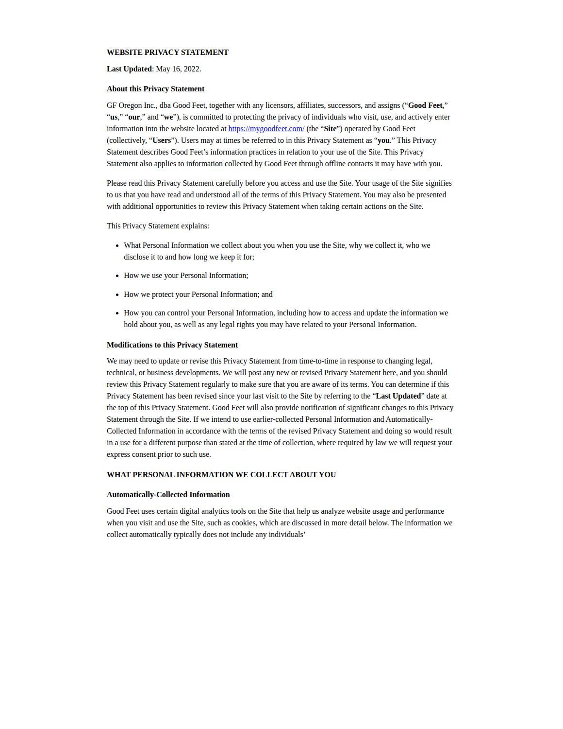WEBSITE PRIVACY STATEMENT
Last Updated: May 16, 2022.
About this Privacy Statement
GF Oregon Inc., dba Good Feet, together with any licensors, affiliates, successors, and assigns (“Good Feet,” “us,” “our,” and “we”), is committed to protecting the privacy of individuals who visit, use, and actively enter information into the website located at https://mygoodfeet.com/ (the “Site”) operated by Good Feet (collectively, “Users”). Users may at times be referred to in this Privacy Statement as “you.” This Privacy Statement describes Good Feet’s information practices in relation to your use of the Site. This Privacy Statement also applies to information collected by Good Feet through offline contacts it may have with you.
Please read this Privacy Statement carefully before you access and use the Site. Your usage of the Site signifies to us that you have read and understood all of the terms of this Privacy Statement. You may also be presented with additional opportunities to review this Privacy Statement when taking certain actions on the Site.
This Privacy Statement explains:
What Personal Information we collect about you when you use the Site, why we collect it, who we disclose it to and how long we keep it for;
How we use your Personal Information;
How we protect your Personal Information; and
How you can control your Personal Information, including how to access and update the information we hold about you, as well as any legal rights you may have related to your Personal Information.
Modifications to this Privacy Statement
We may need to update or revise this Privacy Statement from time-to-time in response to changing legal, technical, or business developments. We will post any new or revised Privacy Statement here, and you should review this Privacy Statement regularly to make sure that you are aware of its terms. You can determine if this Privacy Statement has been revised since your last visit to the Site by referring to the “Last Updated” date at the top of this Privacy Statement. Good Feet will also provide notification of significant changes to this Privacy Statement through the Site. If we intend to use earlier-collected Personal Information and Automatically-Collected Information in accordance with the terms of the revised Privacy Statement and doing so would result in a use for a different purpose than stated at the time of collection, where required by law we will request your express consent prior to such use.
WHAT PERSONAL INFORMATION WE COLLECT ABOUT YOU
Automatically-Collected Information
Good Feet uses certain digital analytics tools on the Site that help us analyze website usage and performance when you visit and use the Site, such as cookies, which are discussed in more detail below. The information we collect automatically typically does not include any individuals’